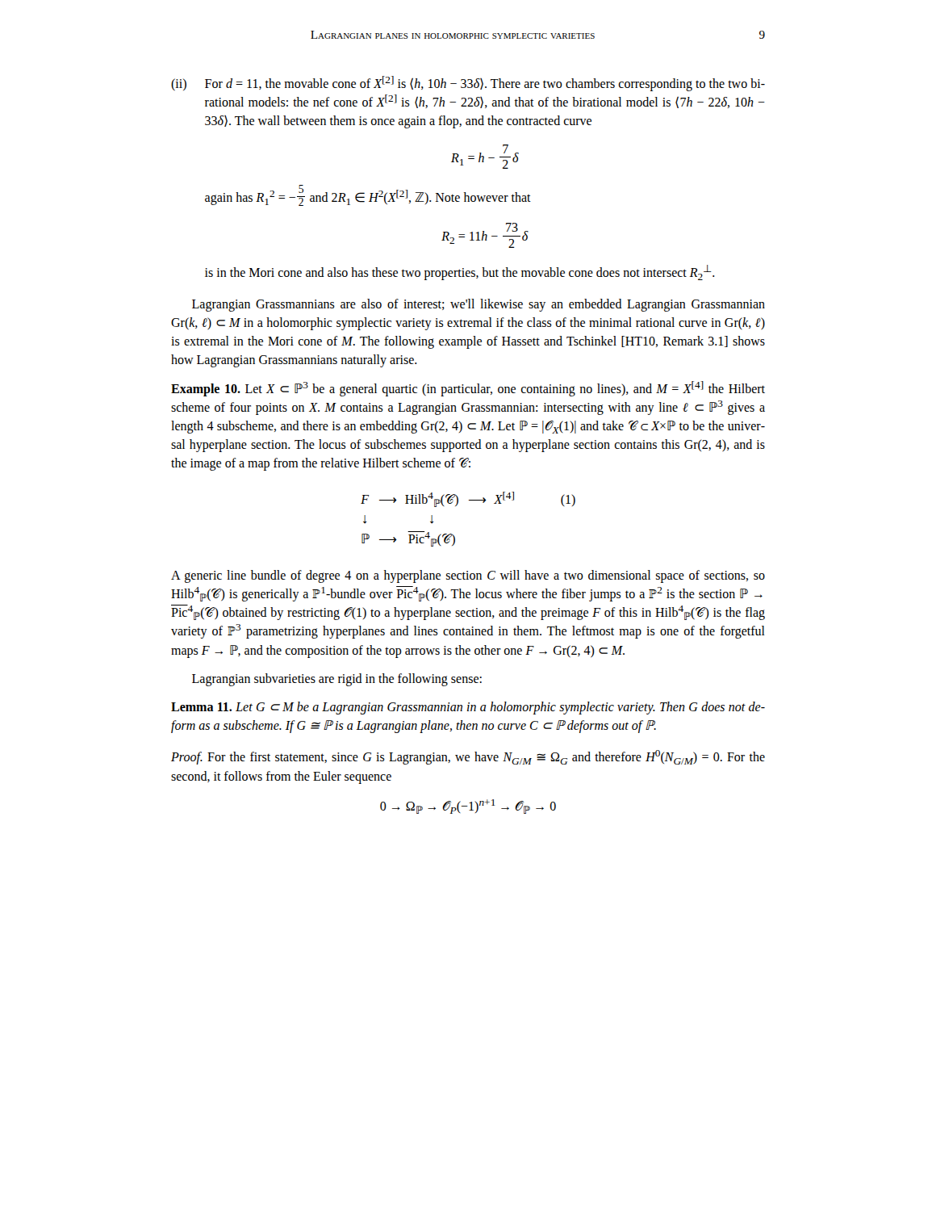Lagrangian planes in holomorphic symplectic varieties 9
(ii) For d = 11, the movable cone of X[2] is ⟨h, 10h − 33δ⟩. There are two chambers corresponding to the two birational models: the nef cone of X[2] is ⟨h, 7h − 22δ⟩, and that of the birational model is ⟨7h − 22δ, 10h − 33δ⟩. The wall between them is once again a flop, and the contracted curve
R1 = h − 72 δ
again has R12 = −52 and 2R1 ∈ H2(X[2], ℤ). Note however that
R2 = 11h − 732 δ
is in the Mori cone and also has these two properties, but the movable cone does not intersect R2⊥.
Lagrangian Grassmannians are also of interest; we'll likewise say an embedded Lagrangian Grassmannian Gr(k, ℓ) ⊂ M in a holomorphic symplectic variety is extremal if the class of the minimal rational curve in Gr(k, ℓ) is extremal in the Mori cone of M. The following example of Hassett and Tschinkel [HT10, Remark 3.1] shows how Lagrangian Grassmannians naturally arise.
Example 10. Let X ⊂ ℙ3 be a general quartic (in particular, one containing no lines), and M = X[4] the Hilbert scheme of four points on X. M contains a Lagrangian Grassmannian: intersecting with any line ℓ ⊂ ℙ3 gives a length 4 subscheme, and there is an embedding Gr(2, 4) ⊂ M. Let ℙ = |𝒪X(1)| and take 𝒞 ⊂ X×ℙ to be the universal hyperplane section. The locus of subschemes supported on a hyperplane section contains this Gr(2, 4), and is the image of a map from the relative Hilbert scheme of 𝒞:
| F | ⟶ | Hilb 4 ℙ (𝒞) | ⟶ | X [4] | (1) |
| ↓ | | ↓ | | | |
| ℙ | ⟶ | Pic 4 ℙ (𝒞) | | | |
A generic line bundle of degree 4 on a hyperplane section C will have a two dimensional space of sections, so Hilb4ℙ(𝒞) is generically a ℙ1-bundle over Pic4ℙ(𝒞). The locus where the fiber jumps to a ℙ2 is the section ℙ → Pic4ℙ(𝒞) obtained by restricting 𝒪(1) to a hyperplane section, and the preimage F of this in Hilb4ℙ(𝒞) is the flag variety of ℙ3 parametrizing hyperplanes and lines contained in them. The leftmost map is one of the forgetful maps F → ℙ, and the composition of the top arrows is the other one F → Gr(2, 4) ⊂ M.
Lagrangian subvarieties are rigid in the following sense:
Lemma 11. Let G ⊂ M be a Lagrangian Grassmannian in a holomorphic symplectic variety. Then G does not deform as a subscheme. If G ≅ ℙ is a Lagrangian plane, then no curve C ⊂ ℙ deforms out of ℙ.
Proof. For the first statement, since G is Lagrangian, we have NG/M ≅ ΩG and therefore H0(NG/M) = 0. For the second, it follows from the Euler sequence
0 → Ωℙ → 𝒪P(−1)n+1 → 𝒪ℙ → 0